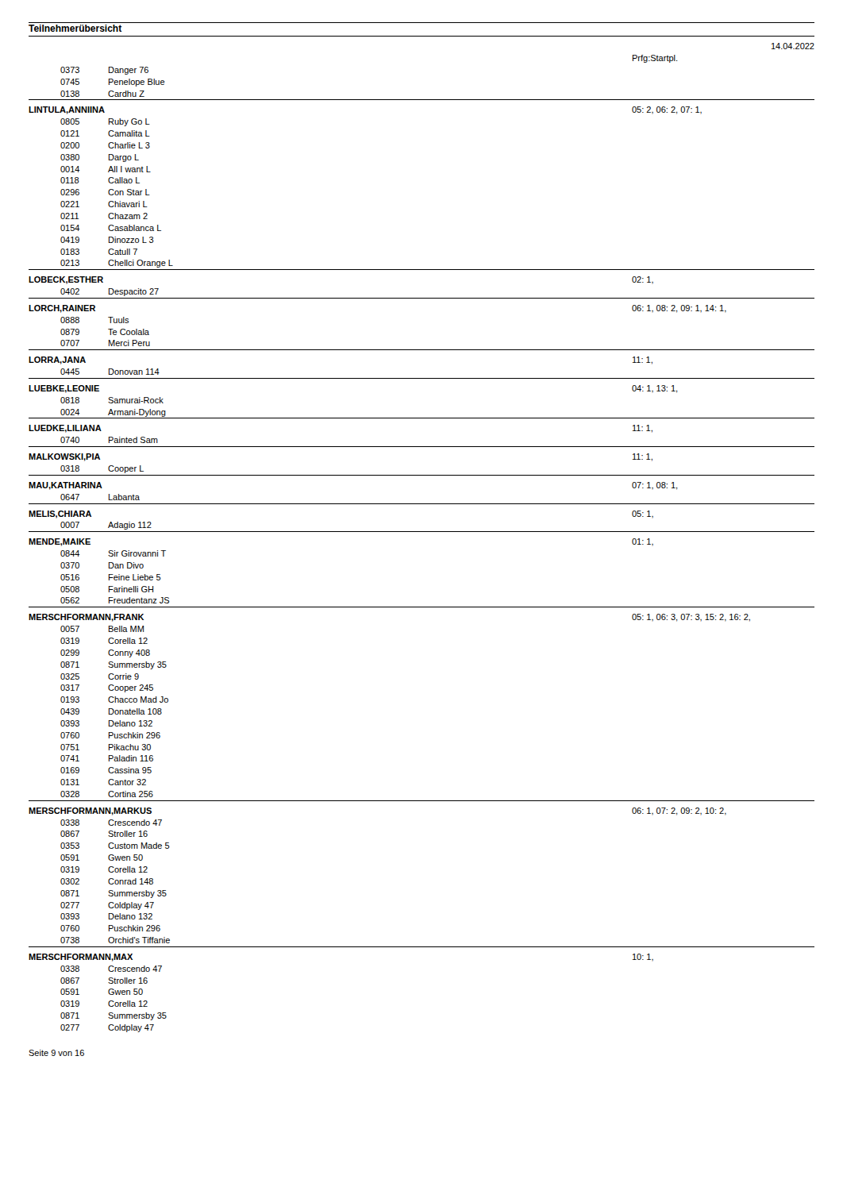Teilnehmerübersicht
14.04.2022
| | | Prfg:Startpl. |
| 0373 | Danger 76 | |
| 0745 | Penelope Blue | |
| 0138 | Cardhu Z | |
| LINTULA,ANNIINA | 05: 2, 06: 2, 07: 1, |
| 0805 | Ruby Go L | |
| 0121 | Camalita L | |
| 0200 | Charlie L 3 | |
| 0380 | Dargo L | |
| 0014 | All I want L | |
| 0118 | Callao L | |
| 0296 | Con Star L | |
| 0221 | Chiavari L | |
| 0211 | Chazam 2 | |
| 0154 | Casablanca L | |
| 0419 | Dinozzo L 3 | |
| 0183 | Catull 7 | |
| 0213 | Chellci Orange L | |
| LOBECK,ESTHER | 02: 1, |
| 0402 | Despacito 27 | |
| LORCH,RAINER | 06: 1, 08: 2, 09: 1, 14: 1, |
| 0888 | Tuuls | |
| 0879 | Te Coolala | |
| 0707 | Merci Peru | |
| LORRA,JANA | 11: 1, |
| 0445 | Donovan 114 | |
| LUEBKE,LEONIE | 04: 1, 13: 1, |
| 0818 | Samurai-Rock | |
| 0024 | Armani-Dylong | |
| LUEDKE,LILIANA | 11: 1, |
| 0740 | Painted Sam | |
| MALKOWSKI,PIA | 11: 1, |
| 0318 | Cooper L | |
| MAU,KATHARINA | 07: 1, 08: 1, |
| 0647 | Labanta | |
| MELIS,CHIARA | 05: 1, |
| 0007 | Adagio 112 | |
| MENDE,MAIKE | 01: 1, |
| 0844 | Sir Girovanni T | |
| 0370 | Dan Divo | |
| 0516 | Feine Liebe 5 | |
| 0508 | Farinelli GH | |
| 0562 | Freudentanz JS | |
| MERSCHFORMANN,FRANK | 05: 1, 06: 3, 07: 3, 15: 2, 16: 2, |
| 0057 | Bella MM | |
| 0319 | Corella 12 | |
| 0299 | Conny 408 | |
| 0871 | Summersby 35 | |
| 0325 | Corrie 9 | |
| 0317 | Cooper 245 | |
| 0193 | Chacco Mad Jo | |
| 0439 | Donatella 108 | |
| 0393 | Delano 132 | |
| 0760 | Puschkin 296 | |
| 0751 | Pikachu 30 | |
| 0741 | Paladin 116 | |
| 0169 | Cassina 95 | |
| 0131 | Cantor 32 | |
| 0328 | Cortina 256 | |
| MERSCHFORMANN,MARKUS | 06: 1, 07: 2, 09: 2, 10: 2, |
| 0338 | Crescendo 47 | |
| 0867 | Stroller 16 | |
| 0353 | Custom Made 5 | |
| 0591 | Gwen 50 | |
| 0319 | Corella 12 | |
| 0302 | Conrad 148 | |
| 0871 | Summersby 35 | |
| 0277 | Coldplay 47 | |
| 0393 | Delano 132 | |
| 0760 | Puschkin 296 | |
| 0738 | Orchid's Tiffanie | |
| MERSCHFORMANN,MAX | 10: 1, |
| 0338 | Crescendo 47 | |
| 0867 | Stroller 16 | |
| 0591 | Gwen 50 | |
| 0319 | Corella 12 | |
| 0871 | Summersby 35 | |
| 0277 | Coldplay 47 | |
Seite 9 von 16